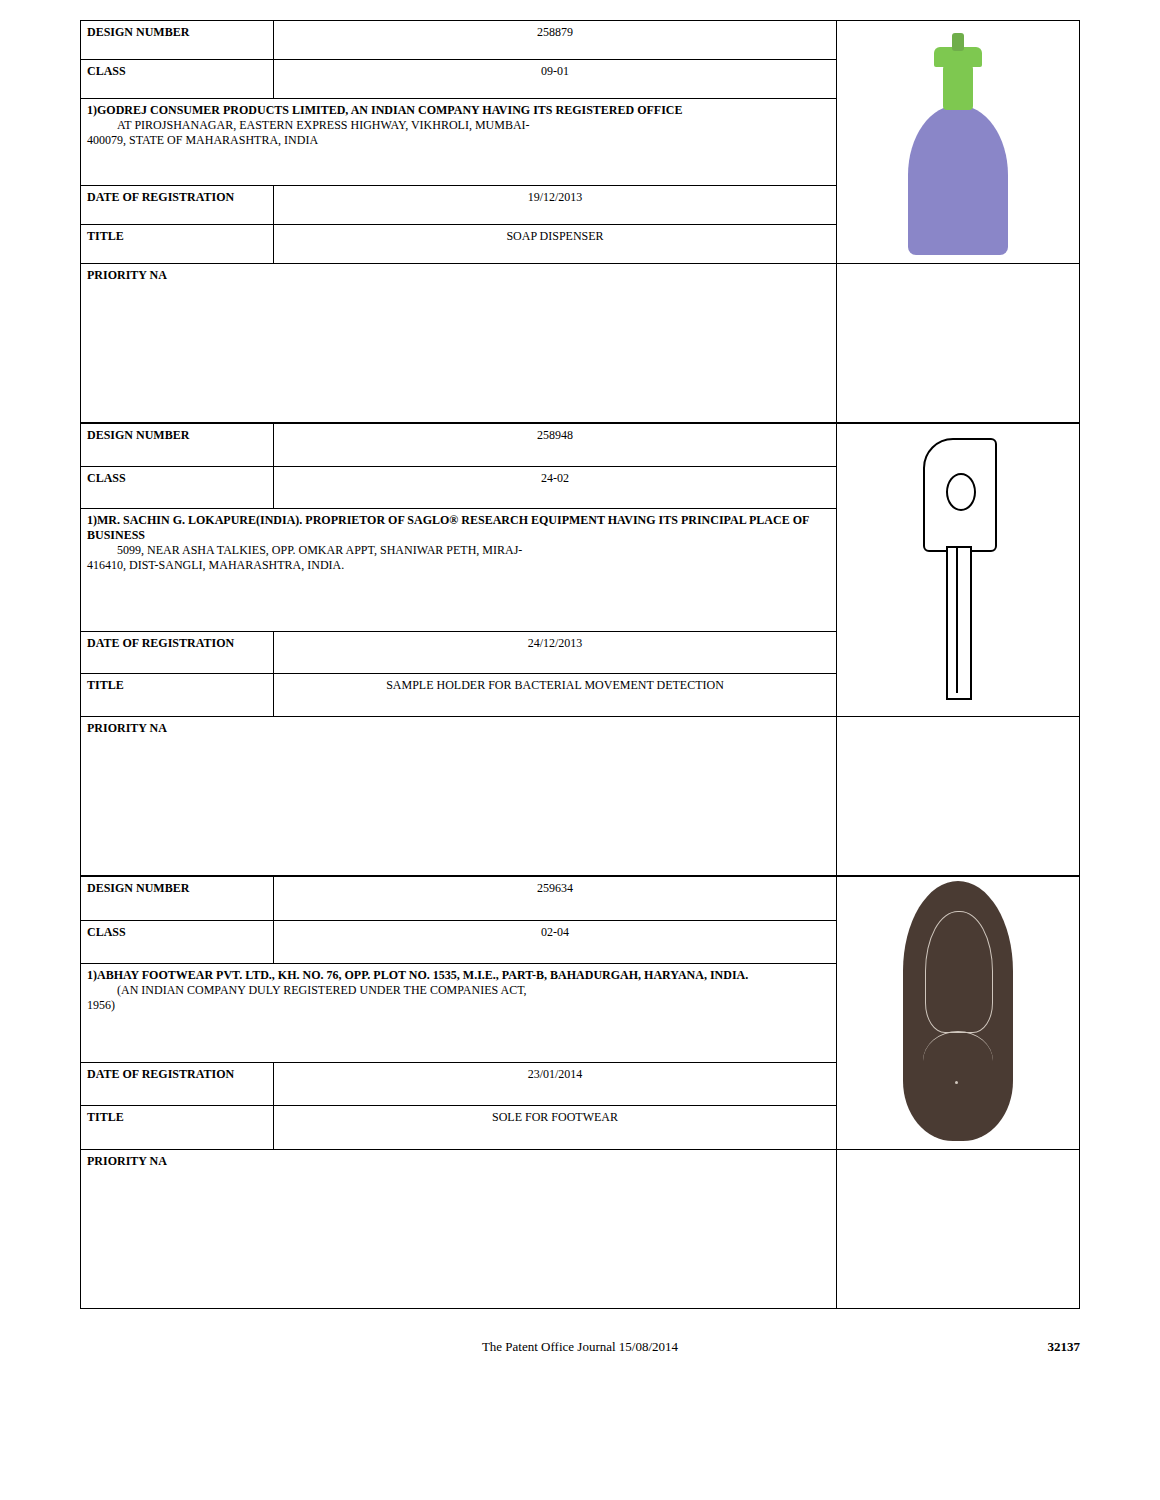| DESIGN NUMBER | 258879 | |
| CLASS | 09-01 |
| 1)GODREJ CONSUMER PRODUCTS LIMITED, AN INDIAN COMPANY HAVING ITS REGISTERED OFFICE AT PIROJSHANAGAR, EASTERN EXPRESS HIGHWAY, VIKHROLI, MUMBAI- 400079, STATE OF MAHARASHTRA, INDIA |
| DATE OF REGISTRATION | 19/12/2013 |
| TITLE | SOAP DISPENSER |
| PRIORITY NA | |
| DESIGN NUMBER | 258948 | |
| CLASS | 24-02 |
| 1)MR. SACHIN G. LOKAPURE(INDIA). PROPRIETOR OF SAGLO® RESEARCH EQUIPMENT HAVING ITS PRINCIPAL PLACE OF BUSINESS 5099, NEAR ASHA TALKIES, OPP. OMKAR APPT, SHANIWAR PETH, MIRAJ- 416410, DIST-SANGLI, MAHARASHTRA, INDIA. |
| DATE OF REGISTRATION | 24/12/2013 |
| TITLE | SAMPLE HOLDER FOR BACTERIAL MOVEMENT DETECTION |
| PRIORITY NA | |
| DESIGN NUMBER | 259634 | |
| CLASS | 02-04 |
| 1)ABHAY FOOTWEAR PVT. LTD., KH. NO. 76, OPP. PLOT NO. 1535, M.I.E., PART-B, BAHADURGAH, HARYANA, INDIA. (AN INDIAN COMPANY DULY REGISTERED UNDER THE COMPANIES ACT, 1956) |
| DATE OF REGISTRATION | 23/01/2014 |
| TITLE | SOLE FOR FOOTWEAR |
| PRIORITY NA | |
The Patent Office Journal 15/08/2014 32137